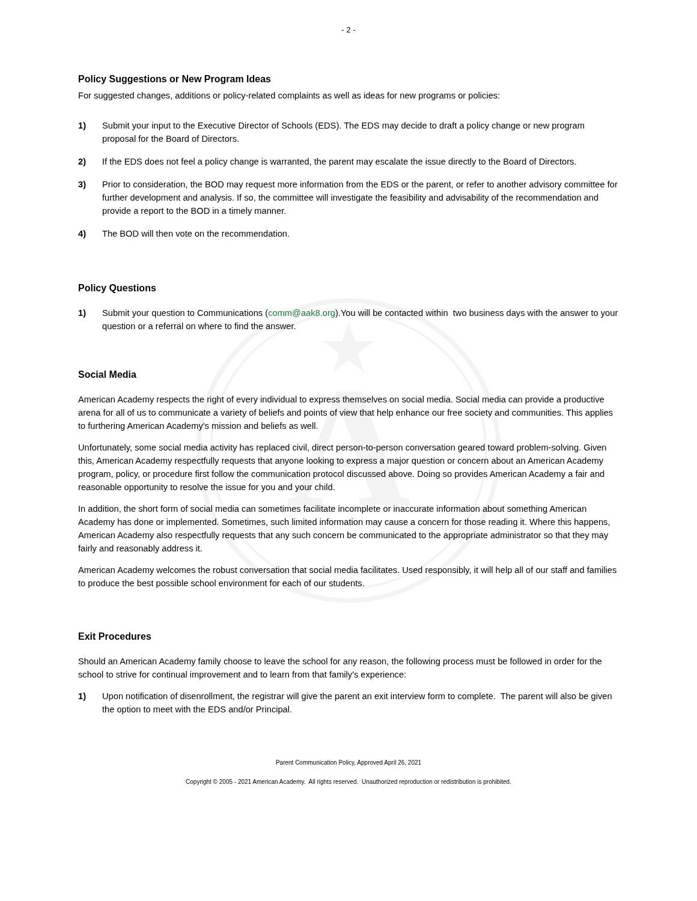A
- 2 -
Policy Suggestions or New Program Ideas
For suggested changes, additions or policy-related complaints as well as ideas for new programs or policies:
1) Submit your input to the Executive Director of Schools (EDS). The EDS may decide to draft a policy change or new program proposal for the Board of Directors.
2) If the EDS does not feel a policy change is warranted, the parent may escalate the issue directly to the Board of Directors.
3) Prior to consideration, the BOD may request more information from the EDS or the parent, or refer to another advisory committee for further development and analysis. If so, the committee will investigate the feasibility and advisability of the recommendation and provide a report to the BOD in a timely manner.
4) The BOD will then vote on the recommendation.
Policy Questions
1) Submit your question to Communications (comm@aak8.org).You will be contacted within two business days with the answer to your question or a referral on where to find the answer.
Social Media
American Academy respects the right of every individual to express themselves on social media. Social media can provide a productive arena for all of us to communicate a variety of beliefs and points of view that help enhance our free society and communities. This applies to furthering American Academy's mission and beliefs as well.
Unfortunately, some social media activity has replaced civil, direct person-to-person conversation geared toward problem-solving. Given this, American Academy respectfully requests that anyone looking to express a major question or concern about an American Academy program, policy, or procedure first follow the communication protocol discussed above. Doing so provides American Academy a fair and reasonable opportunity to resolve the issue for you and your child.
In addition, the short form of social media can sometimes facilitate incomplete or inaccurate information about something American Academy has done or implemented. Sometimes, such limited information may cause a concern for those reading it. Where this happens, American Academy also respectfully requests that any such concern be communicated to the appropriate administrator so that they may fairly and reasonably address it.
American Academy welcomes the robust conversation that social media facilitates. Used responsibly, it will help all of our staff and families to produce the best possible school environment for each of our students.
Exit Procedures
Should an American Academy family choose to leave the school for any reason, the following process must be followed in order for the school to strive for continual improvement and to learn from that family's experience:
1) Upon notification of disenrollment, the registrar will give the parent an exit interview form to complete. The parent will also be given the option to meet with the EDS and/or Principal.
Parent Communication Policy, Approved April 26, 2021
Copyright © 2005 - 2021 American Academy. All rights reserved. Unauthorized reproduction or redistribution is prohibited.